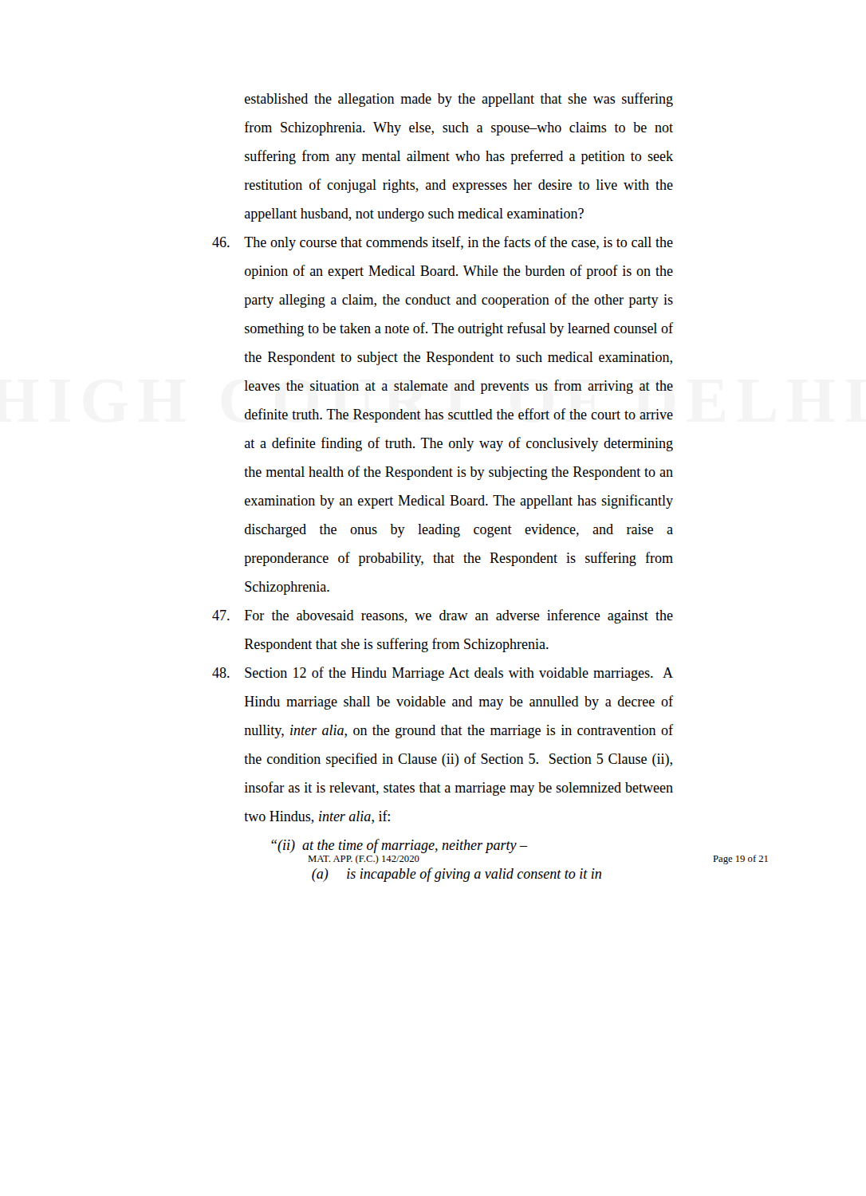HIGH COURT OF DELHI
established the allegation made by the appellant that she was suffering from Schizophrenia. Why else, such a spouse–who claims to be not suffering from any mental ailment who has preferred a petition to seek restitution of conjugal rights, and expresses her desire to live with the appellant husband, not undergo such medical examination?
46. The only course that commends itself, in the facts of the case, is to call the opinion of an expert Medical Board. While the burden of proof is on the party alleging a claim, the conduct and cooperation of the other party is something to be taken a note of. The outright refusal by learned counsel of the Respondent to subject the Respondent to such medical examination, leaves the situation at a stalemate and prevents us from arriving at the definite truth. The Respondent has scuttled the effort of the court to arrive at a definite finding of truth. The only way of conclusively determining the mental health of the Respondent is by subjecting the Respondent to an examination by an expert Medical Board. The appellant has significantly discharged the onus by leading cogent evidence, and raise a preponderance of probability, that the Respondent is suffering from Schizophrenia.
47. For the abovesaid reasons, we draw an adverse inference against the Respondent that she is suffering from Schizophrenia.
48. Section 12 of the Hindu Marriage Act deals with voidable marriages. A Hindu marriage shall be voidable and may be annulled by a decree of nullity, inter alia, on the ground that the marriage is in contravention of the condition specified in Clause (ii) of Section 5. Section 5 Clause (ii), insofar as it is relevant, states that a marriage may be solemnized between two Hindus, inter alia, if:
“(ii) at the time of marriage, neither party – (a) is incapable of giving a valid consent to it in
MAT. APP. (F.C.) 142/2020 Page 19 of 21